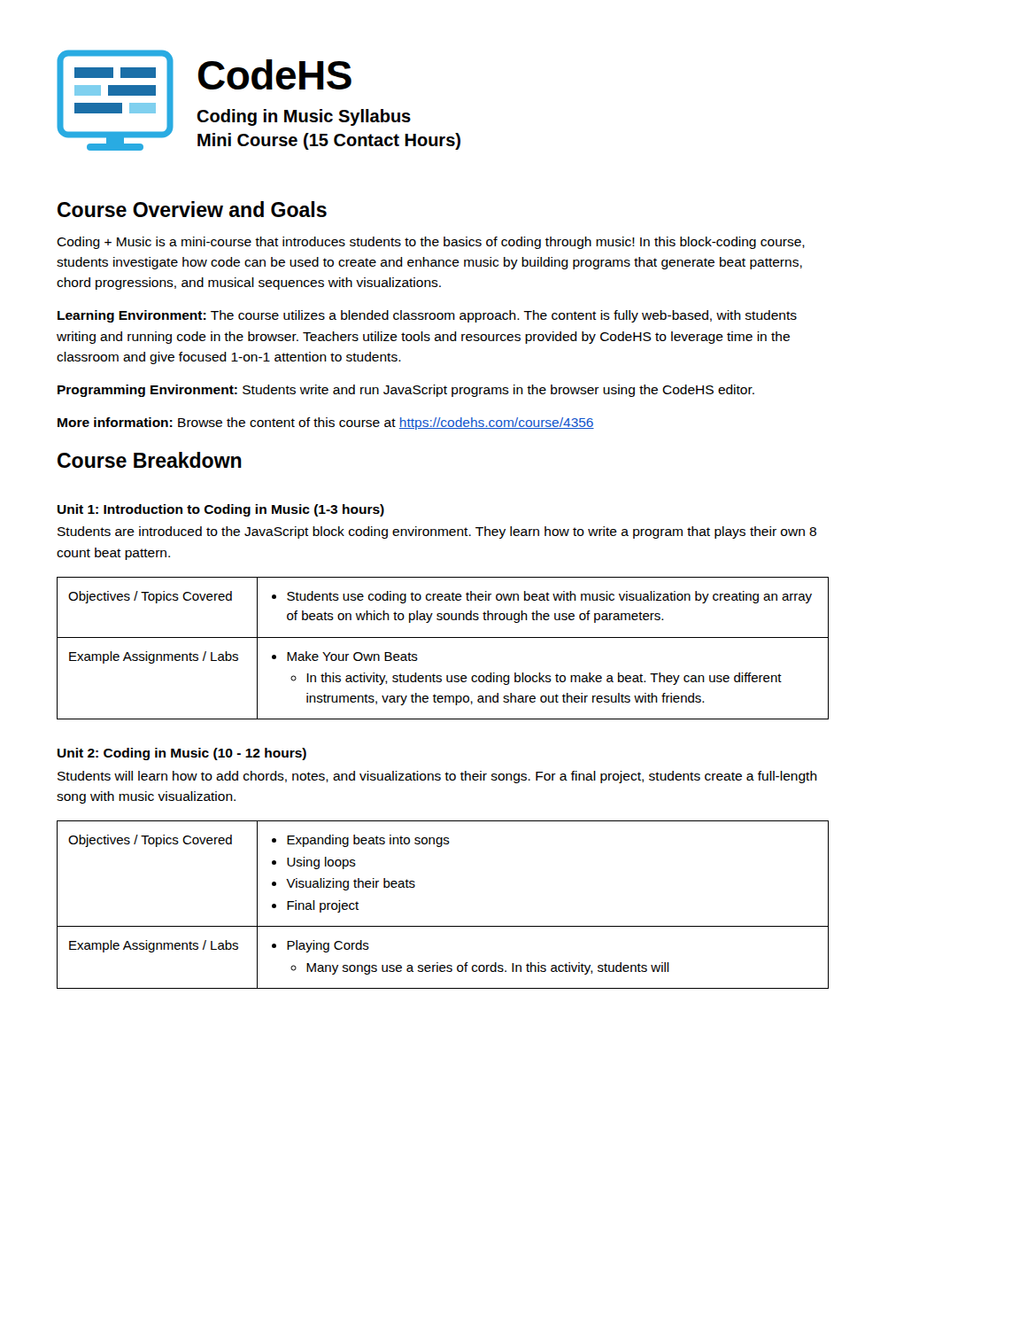CodeHS
Coding in Music Syllabus
Mini Course (15 Contact Hours)
Course Overview and Goals
Coding + Music is a mini-course that introduces students to the basics of coding through music! In this block-coding course, students investigate how code can be used to create and enhance music by building programs that generate beat patterns, chord progressions, and musical sequences with visualizations.
Learning Environment: The course utilizes a blended classroom approach. The content is fully web-based, with students writing and running code in the browser. Teachers utilize tools and resources provided by CodeHS to leverage time in the classroom and give focused 1-on-1 attention to students.
Programming Environment: Students write and run JavaScript programs in the browser using the CodeHS editor.
More information: Browse the content of this course at https://codehs.com/course/4356
Course Breakdown
Unit 1: Introduction to Coding in Music (1-3 hours)
Students are introduced to the JavaScript block coding environment. They learn how to write a program that plays their own 8 count beat pattern.
| Objectives / Topics Covered | Students use coding to create their own beat with music visualization by creating an array of beats on which to play sounds through the use of parameters. |
| Example Assignments / Labs | Make Your Own Beats In this activity, students use coding blocks to make a beat. They can use different instruments, vary the tempo, and share out their results with friends. |
Unit 2: Coding in Music (10 - 12 hours)
Students will learn how to add chords, notes, and visualizations to their songs. For a final project, students create a full-length song with music visualization.
| Objectives / Topics Covered | Expanding beats into songs Using loops Visualizing their beats Final project |
| Example Assignments / Labs | Playing Cords Many songs use a series of cords. In this activity, students will |